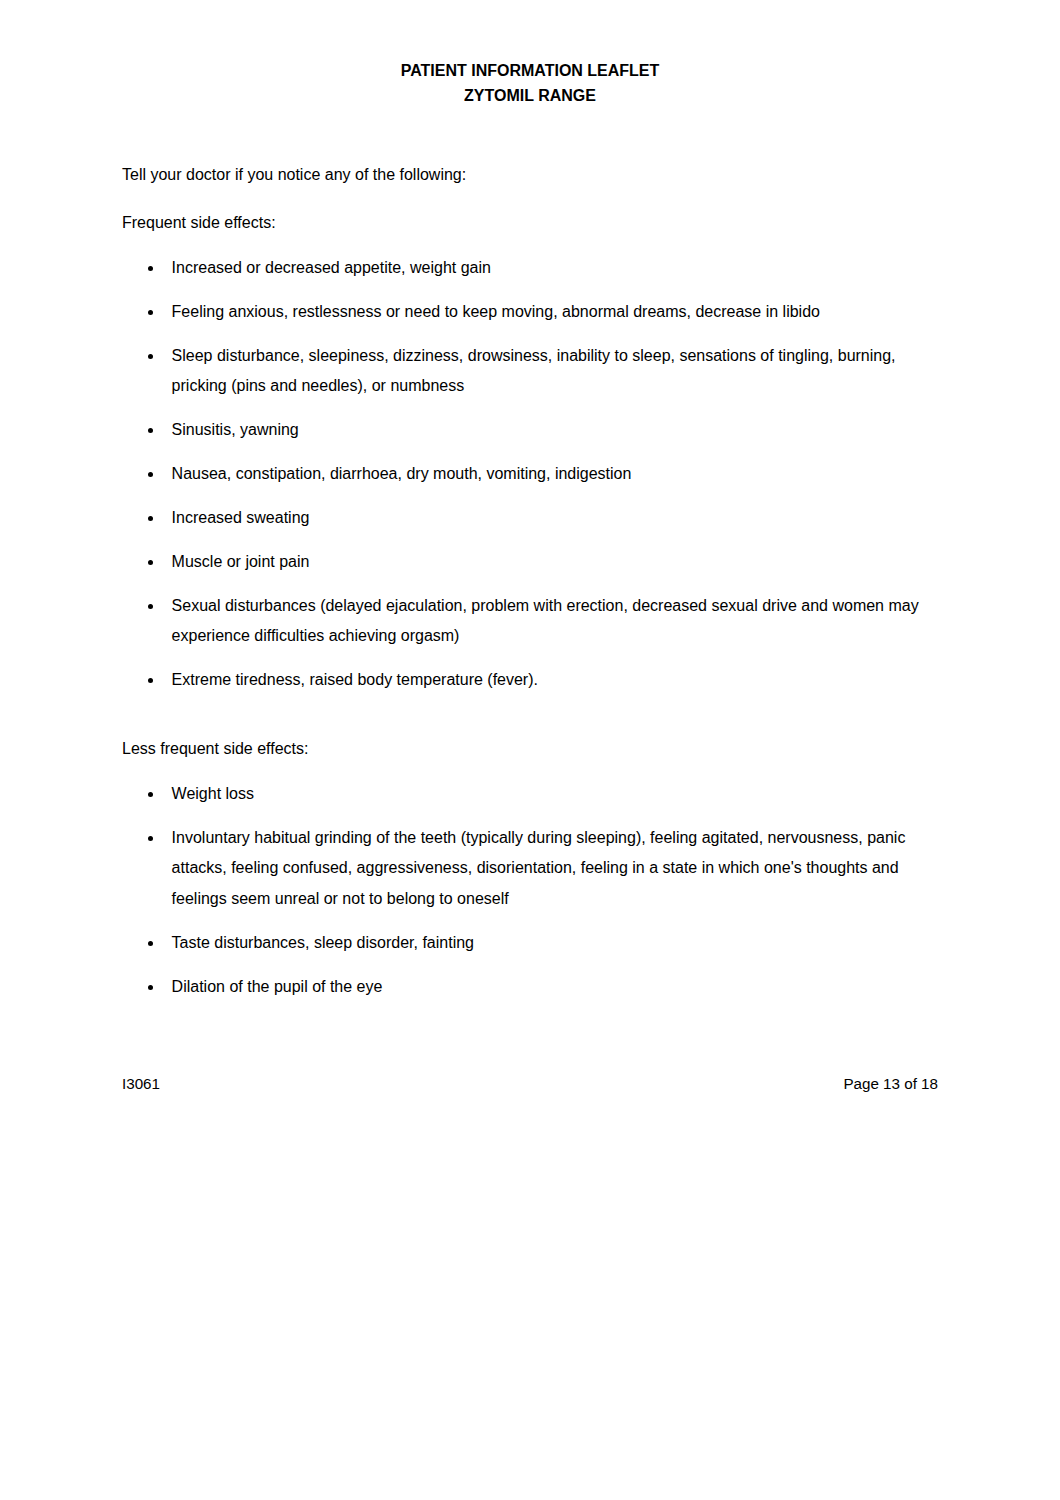PATIENT INFORMATION LEAFLET
ZYTOMIL RANGE
Tell your doctor if you notice any of the following:
Frequent side effects:
Increased or decreased appetite, weight gain
Feeling anxious, restlessness or need to keep moving, abnormal dreams, decrease in libido
Sleep disturbance, sleepiness, dizziness, drowsiness, inability to sleep, sensations of tingling, burning, pricking (pins and needles), or numbness
Sinusitis, yawning
Nausea, constipation, diarrhoea, dry mouth, vomiting, indigestion
Increased sweating
Muscle or joint pain
Sexual disturbances (delayed ejaculation, problem with erection, decreased sexual drive and women may experience difficulties achieving orgasm)
Extreme tiredness, raised body temperature (fever).
Less frequent side effects:
Weight loss
Involuntary habitual grinding of the teeth (typically during sleeping), feeling agitated, nervousness, panic attacks, feeling confused, aggressiveness, disorientation, feeling in a state in which one's thoughts and feelings seem unreal or not to belong to oneself
Taste disturbances, sleep disorder, fainting
Dilation of the pupil of the eye
I3061 Page 13 of 18